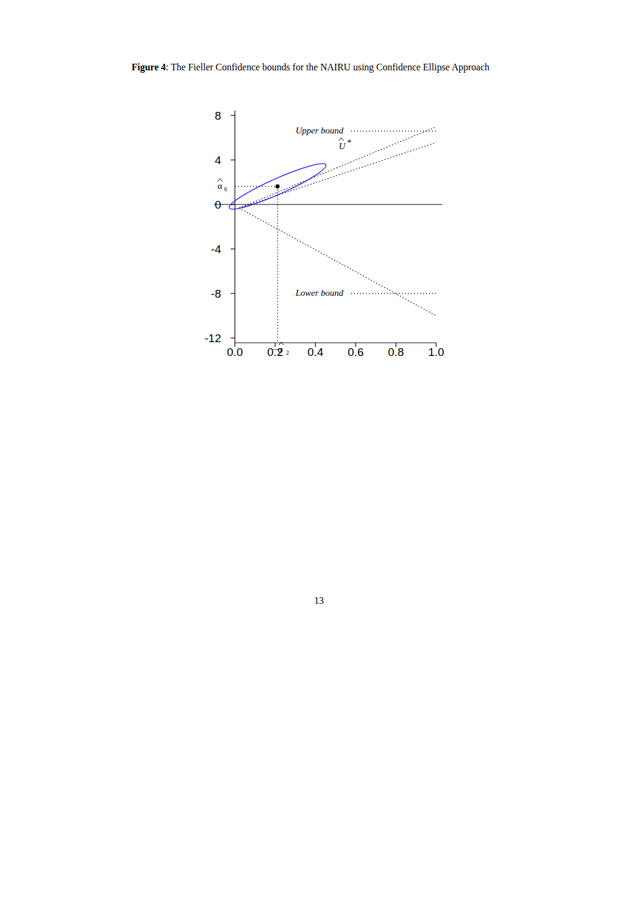Figure 4: The Fieller Confidence bounds for the NAIRU using Confidence Ellipse Approach
Plot area mapping: x: 0.0 -> 95 px, 1.0 -> 430 px (335 px per 1.0) y: 8 -> 30 px, -12 -> 400 px (18.5 px per unit) y=0 -> 30 + 8*18.5 = 178 px 8 4 0 -4 -8 -12 0.0 0.2 0.4 0.6 0.8 1.0 Upper bound Lower bound U * α 6 −α 2
13